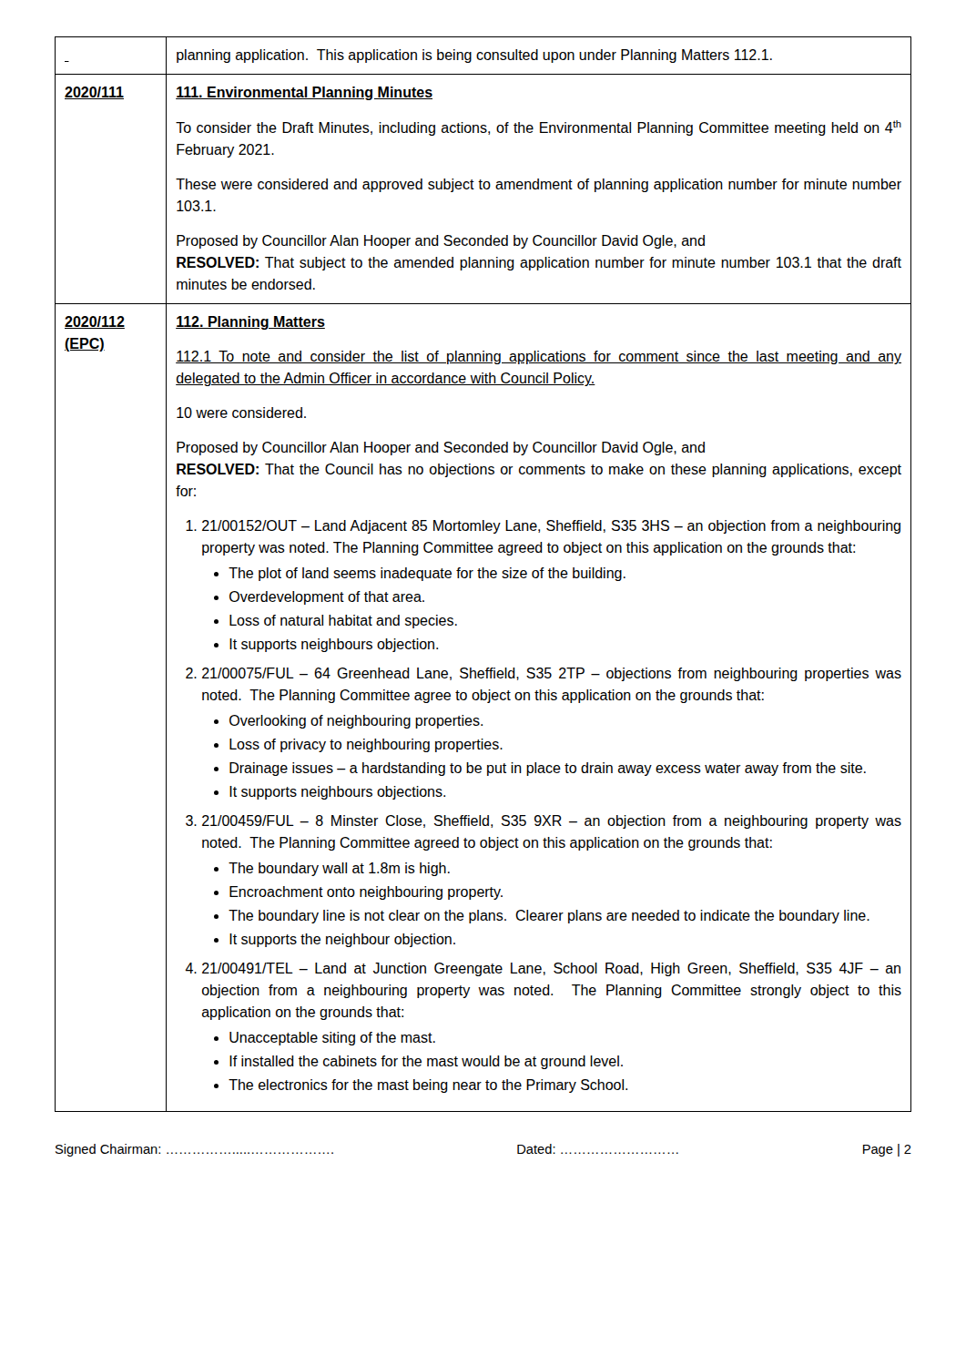| | planning application. This application is being consulted upon under Planning Matters 112.1. |
| 2020/111 | 111. Environmental Planning Minutes To consider the Draft Minutes, including actions, of the Environmental Planning Committee meeting held on 4 th February 2021. These were considered and approved subject to amendment of planning application number for minute number 103.1. Proposed by Councillor Alan Hooper and Seconded by Councillor David Ogle, and RESOLVED: That subject to the amended planning application number for minute number 103.1 that the draft minutes be endorsed. |
| 2020/112 (EPC) | 112. Planning Matters 112.1 To note and consider the list of planning applications for comment since the last meeting and any delegated to the Admin Officer in accordance with Council Policy. 10 were considered. Proposed by Councillor Alan Hooper and Seconded by Councillor David Ogle, and RESOLVED: That the Council has no objections or comments to make on these planning applications, except for: 21/00152/OUT – Land Adjacent 85 Mortomley Lane, Sheffield, S35 3HS – an objection from a neighbouring property was noted. The Planning Committee agreed to object on this application on the grounds that: The plot of land seems inadequate for the size of the building. Overdevelopment of that area. Loss of natural habitat and species. It supports neighbours objection. 21/00075/FUL – 64 Greenhead Lane, Sheffield, S35 2TP – objections from neighbouring properties was noted. The Planning Committee agree to object on this application on the grounds that: Overlooking of neighbouring properties. Loss of privacy to neighbouring properties. Drainage issues – a hardstanding to be put in place to drain away excess water away from the site. It supports neighbours objections. 21/00459/FUL – 8 Minster Close, Sheffield, S35 9XR – an objection from a neighbouring property was noted. The Planning Committee agreed to object on this application on the grounds that: The boundary wall at 1.8m is high. Encroachment onto neighbouring property. The boundary line is not clear on the plans. Clearer plans are needed to indicate the boundary line. It supports the neighbour objection. 21/00491/TEL – Land at Junction Greengate Lane, School Road, High Green, Sheffield, S35 4JF – an objection from a neighbouring property was noted. The Planning Committee strongly object to this application on the grounds that: Unacceptable siting of the mast. If installed the cabinets for the mast would be at ground level. The electronics for the mast being near to the Primary School. |
Signed Chairman: …………….....………………. Dated: ……………………… Page | 2